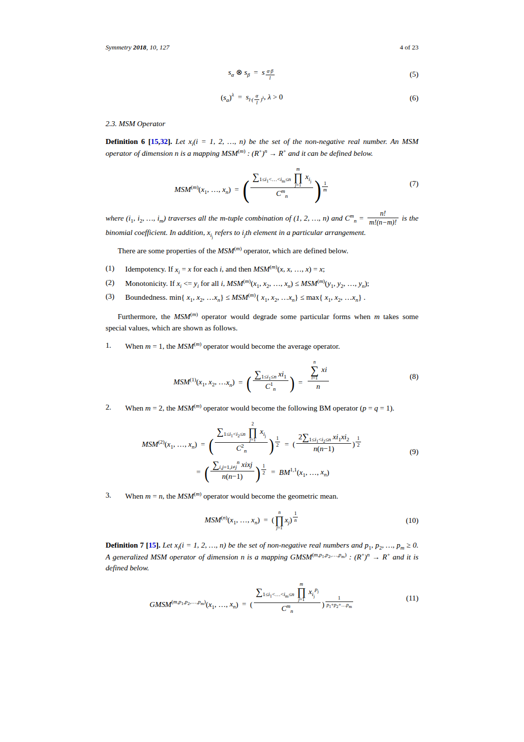Symmetry 2018, 10, 127
4 of 23
sα ⊗ sβ = sα·β l
(5)
(sα) λ = sl·(αl) λ, λ > 0
(6)
2.3. MSM Operator
Definition 6 [15,32]. Let xi(i = 1, 2, …, n) be the set of the non-negative real number. An MSM operator of dimension n is a mapping MSM(m) : (R+)n → R+ and it can be defined below.
MSM(m)(x1, …, xn) = ( ∑1≤i1<…<im≤n m∏j=1 xij Cmn ) 1 m
(7)
where (i1, i2, …, im) traverses all the m-tuple combination of (1, 2, …, n) and Cmn = n!m!(n−m)! is the binomial coefficient. In addition, xij refers to ijth element in a particular arrangement.
There are some properties of the MSM(m) operator, which are defined below.
(1) Idempotency. If xi = x for each i, and then MSM(m)(x, x, …, x) = x;
(2) Monotonicity. If xi <= yi for all i, MSM(m)(x1, x2, …, xn) ≤ MSM(m)(y1, y2, …, yn);
(3) Boundedness. min{ x1, x2, …xn} ≤ MSM(m){ x1, x2, …xn} ≤ max{ x1, x2, …xn} .
Furthermore, the MSM(m) operator would degrade some particular forms when m takes some special values, which are shown as follows.
1. When m = 1, the MSM(m) operator would become the average operator.
MSM(1)(x1, x2, …xn) = (∑1≤i1≤n xi1 C 1 n) = n∑i=1 xi n
(8)
2. When m = 2, the MSM(m) operator would become the following BM operator (p = q = 1).
MSM(2)(x1, …, xn) = (∑1≤i1<i2≤n 2∏j=1 xij C 2 n) 12 = (2∑1≤i1<i2≤n xi1xi2 n(n−1))12
= (∑i,j=1,i≠jn xixj n(n−1)) 12 = BM 1,1(x1, …, xn)
(9)
3. When m = n, the MSM(m) operator would become the geometric mean.
MSM(n)(x1, …, xn) = (n∏j=1 xj)1 n
(10)
Definition 7 [15]. Let xi(i = 1, 2, …, n) be the set of non-negative real numbers and p1, p2, …, pm ≥ 0. A generalized MSM operator of dimension n is a mapping GMSM(m,p1,p2,…,pm) : (R+)n → R+ and it is defined below.
GMSM(m,p1,p2,…,pm)(x1, …, xn) = (∑1≤i1<…<im≤n m∏j=1 xij pj Cmn)1 p1+p2+…pm
(11)